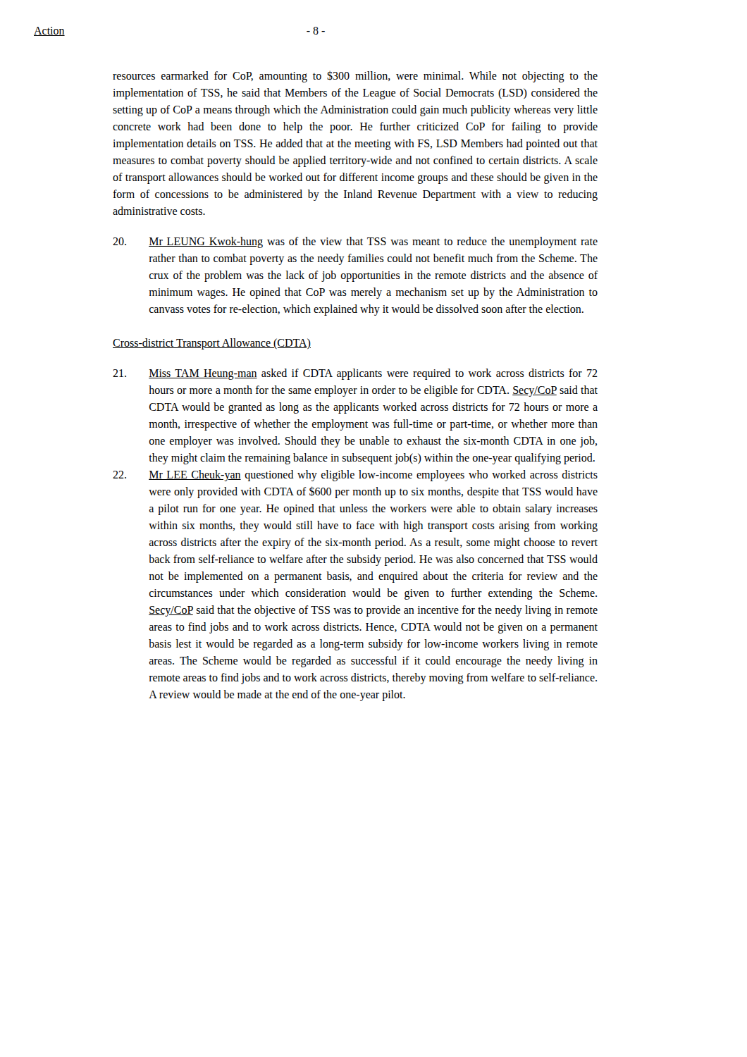Action
- 8 -
resources earmarked for CoP, amounting to $300 million, were minimal. While not objecting to the implementation of TSS, he said that Members of the League of Social Democrats (LSD) considered the setting up of CoP a means through which the Administration could gain much publicity whereas very little concrete work had been done to help the poor. He further criticized CoP for failing to provide implementation details on TSS. He added that at the meeting with FS, LSD Members had pointed out that measures to combat poverty should be applied territory-wide and not confined to certain districts. A scale of transport allowances should be worked out for different income groups and these should be given in the form of concessions to be administered by the Inland Revenue Department with a view to reducing administrative costs.
20.
Mr LEUNG Kwok-hung was of the view that TSS was meant to reduce the unemployment rate rather than to combat poverty as the needy families could not benefit much from the Scheme. The crux of the problem was the lack of job opportunities in the remote districts and the absence of minimum wages. He opined that CoP was merely a mechanism set up by the Administration to canvass votes for re-election, which explained why it would be dissolved soon after the election.
Cross-district Transport Allowance (CDTA)
21.
Miss TAM Heung-man asked if CDTA applicants were required to work across districts for 72 hours or more a month for the same employer in order to be eligible for CDTA. Secy/CoP said that CDTA would be granted as long as the applicants worked across districts for 72 hours or more a month, irrespective of whether the employment was full-time or part-time, or whether more than one employer was involved. Should they be unable to exhaust the six-month CDTA in one job, they might claim the remaining balance in subsequent job(s) within the one-year qualifying period.
22.
Mr LEE Cheuk-yan questioned why eligible low-income employees who worked across districts were only provided with CDTA of $600 per month up to six months, despite that TSS would have a pilot run for one year. He opined that unless the workers were able to obtain salary increases within six months, they would still have to face with high transport costs arising from working across districts after the expiry of the six-month period. As a result, some might choose to revert back from self-reliance to welfare after the subsidy period. He was also concerned that TSS would not be implemented on a permanent basis, and enquired about the criteria for review and the circumstances under which consideration would be given to further extending the Scheme. Secy/CoP said that the objective of TSS was to provide an incentive for the needy living in remote areas to find jobs and to work across districts. Hence, CDTA would not be given on a permanent basis lest it would be regarded as a long-term subsidy for low-income workers living in remote areas. The Scheme would be regarded as successful if it could encourage the needy living in remote areas to find jobs and to work across districts, thereby moving from welfare to self-reliance. A review would be made at the end of the one-year pilot.